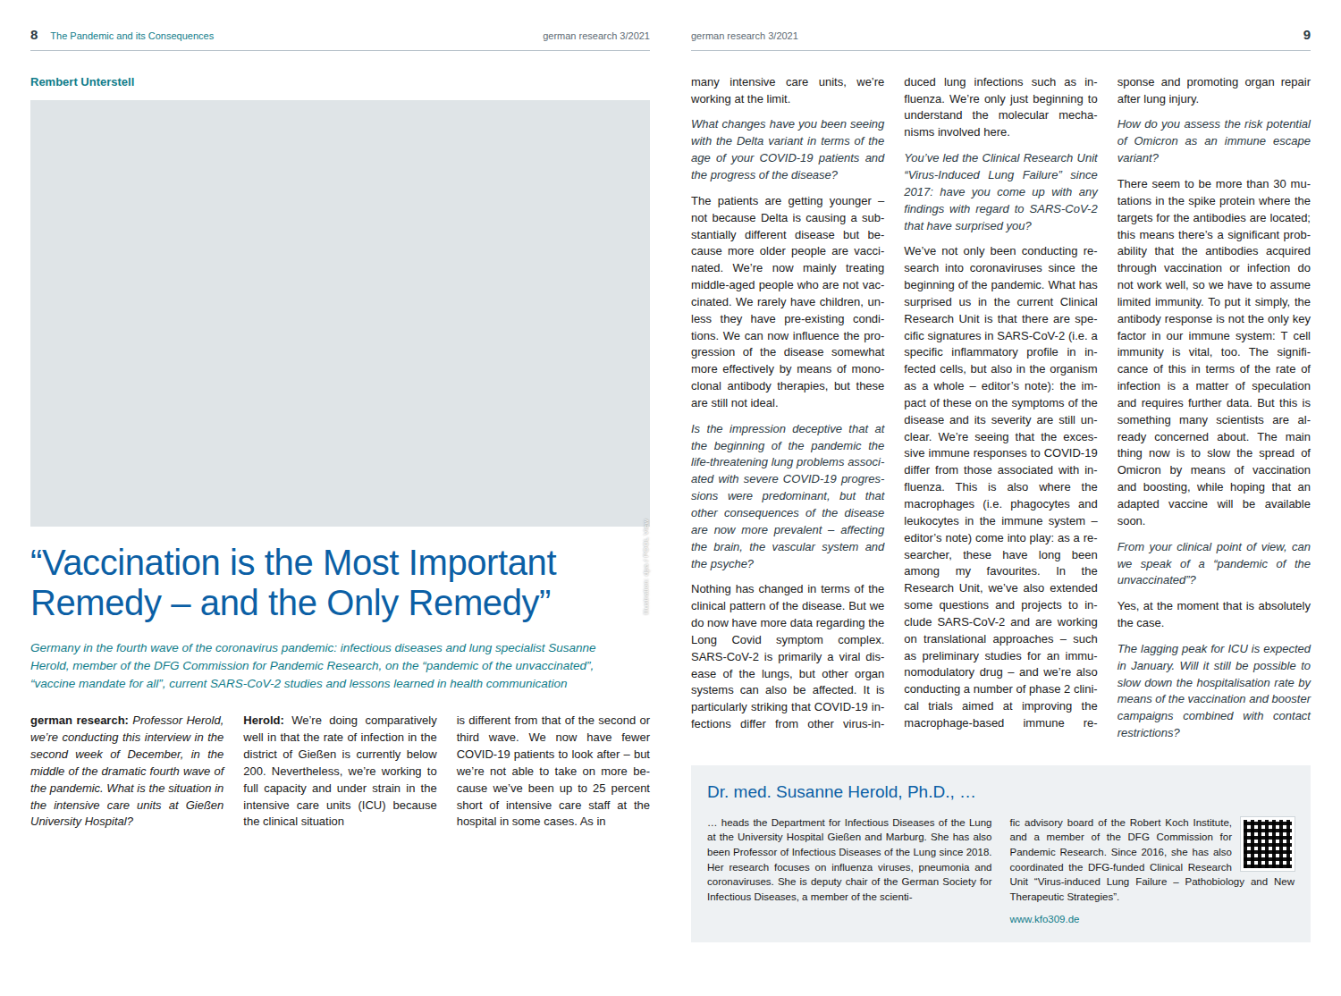8 The Pandemic and its Consequences german research 3/2021
Rembert Unterstell
Illustration: dpa / POOL View
“Vaccination is the Most Important Remedy – and the Only Remedy”
Germany in the fourth wave of the coronavirus pandemic: infectious diseases and lung specialist Susanne Herold, member of the DFG Commission for Pandemic Research, on the “pandemic of the unvaccinated”, “vaccine mandate for all”, current SARS-CoV-2 studies and lessons learned in health communication
german research: Professor Herold, we’re conducting this interview in the second week of December, in the middle of the dramatic fourth wave of the pandemic. What is the situation in the intensive care units at Gießen University Hospital?
Herold: We’re doing comparatively well in that the rate of infection in the district of Gießen is currently below 200. Nevertheless, we’re working to full capacity and under strain in the intensive care units (ICU) because the clinical situation
is different from that of the second or third wave. We now have fewer COVID-19 patients to look after – but we’re not able to take on more because we’ve been up to 25 percent short of intensive care staff at the hospital in some cases. As in
german research 3/2021 9
many intensive care units, we’re working at the limit.
What changes have you been seeing with the Delta variant in terms of the age of your COVID-19 patients and the progress of the disease?
The patients are getting younger – not because Delta is causing a substantially different disease but because more older people are vaccinated. We’re now mainly treating middle-aged people who are not vaccinated. We rarely have children, unless they have pre-existing conditions. We can now influence the progression of the disease somewhat more effectively by means of monoclonal antibody therapies, but these are still not ideal.
Is the impression deceptive that at the beginning of the pandemic the life-threatening lung problems associated with severe COVID-19 progressions were predominant, but that other consequences of the disease are now more prevalent – affecting the brain, the vascular system and the psyche?
Nothing has changed in terms of the clinical pattern of the disease. But we do now have more data regarding the Long Covid symptom complex. SARS-CoV-2 is primarily a viral disease of the lungs, but other organ systems can also be affected. It is particularly striking that COVID-19 infections differ from other virus-induced lung infections such as influenza. We’re only just beginning to understand the molecular mechanisms involved here.
You’ve led the Clinical Research Unit “Virus-Induced Lung Failure” since 2017: have you come up with any findings with regard to SARS-CoV-2 that have surprised you?
We’ve not only been conducting research into coronaviruses since the beginning of the pandemic. What has surprised us in the current Clinical Research Unit is that there are specific signatures in SARS-CoV-2 (i.e. a specific inflammatory profile in infected cells, but also in the organism as a whole – editor’s note): the impact of these on the symptoms of the disease and its severity are still unclear. We’re seeing that the excessive immune responses to COVID-19 differ from those associated with influenza. This is also where the macrophages (i.e. phagocytes and leukocytes in the immune system – editor’s note) come into play: as a researcher, these have long been among my favourites. In the Research Unit, we’ve also extended some questions and projects to include SARS-CoV-2 and are working on translational approaches – such as preliminary studies for an immunomodulatory drug – and we’re also conducting a number of phase 2 clinical trials aimed at improving the macrophage-based immune response and promoting organ repair after lung injury.
How do you assess the risk potential of Omicron as an immune escape variant?
There seem to be more than 30 mutations in the spike protein where the targets for the antibodies are located; this means there’s a significant probability that the antibodies acquired through vaccination or infection do not work well, so we have to assume limited immunity. To put it simply, the antibody response is not the only key factor in our immune system: T cell immunity is vital, too. The significance of this in terms of the rate of infection is a matter of speculation and requires further data. But this is something many scientists are already concerned about. The main thing now is to slow the spread of Omicron by means of vaccination and boosting, while hoping that an adapted vaccine will be available soon.
From your clinical point of view, can we speak of a “pandemic of the unvaccinated”?
Yes, at the moment that is absolutely the case.
The lagging peak for ICU is expected in January. Will it still be possible to slow down the hospitalisation rate by means of the vaccination and booster campaigns combined with contact restrictions?
Dr. med. Susanne Herold, Ph.D., …
… heads the Department for Infectious Diseases of the Lung at the University Hospital Gießen and Marburg. She has also been Professor of Infectious Diseases of the Lung since 2018. Her research focuses on influenza viruses, pneumonia and coronaviruses. She is deputy chair of the German Society for Infectious Diseases, a member of the scienti-
fic advisory board of the Robert Koch Institute, and a member of the DFG Commission for Pandemic Research. Since 2016, she has also coordinated the DFG-funded Clinical Research Unit “Virus-induced Lung Failure – Pathobiology and New Therapeutic Strategies”.
www.kfo309.de